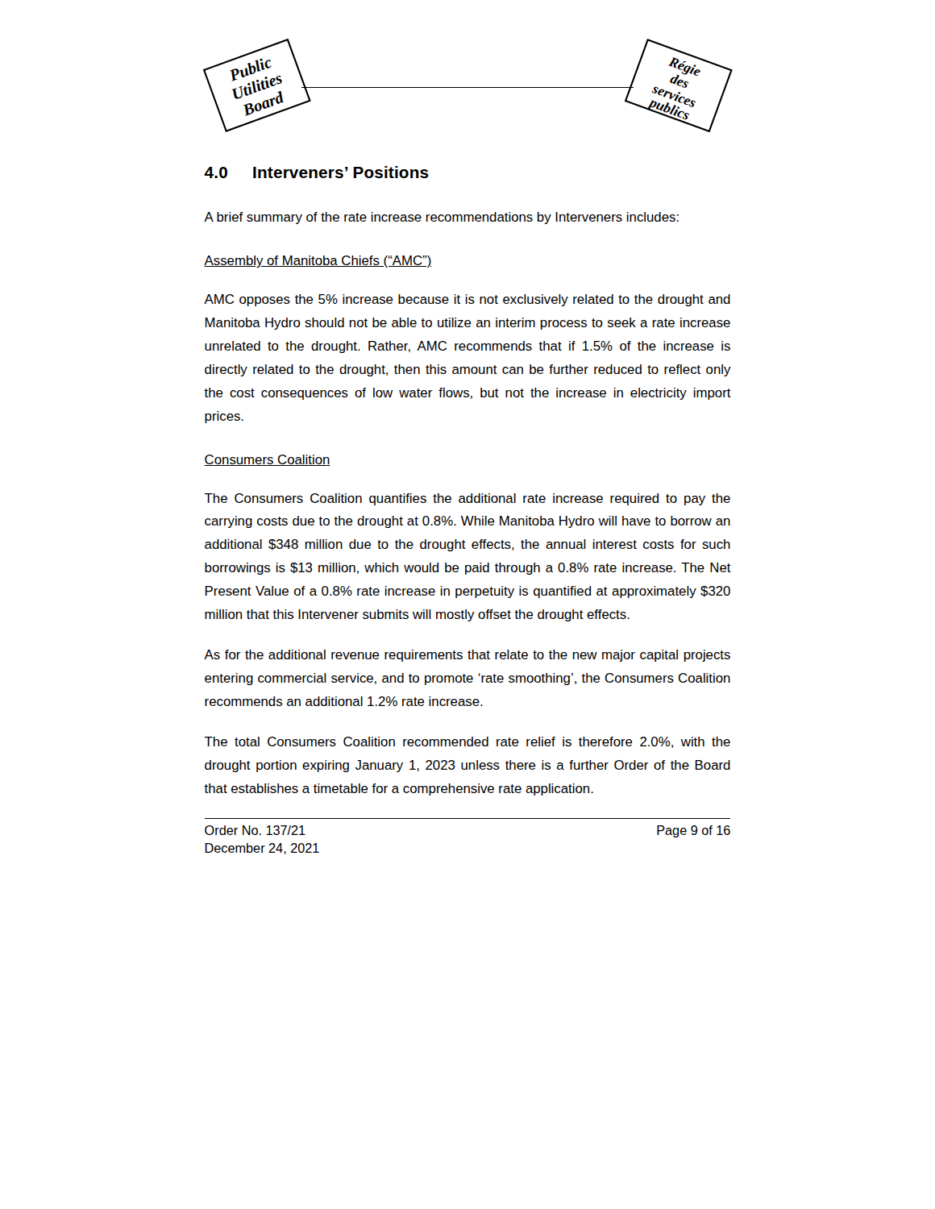Public Utilities Board
Régie des services publics
4.0 Interveners’ Positions
A brief summary of the rate increase recommendations by Interveners includes:
Assembly of Manitoba Chiefs (“AMC”)
AMC opposes the 5% increase because it is not exclusively related to the drought and Manitoba Hydro should not be able to utilize an interim process to seek a rate increase unrelated to the drought. Rather, AMC recommends that if 1.5% of the increase is directly related to the drought, then this amount can be further reduced to reflect only the cost consequences of low water flows, but not the increase in electricity import prices.
Consumers Coalition
The Consumers Coalition quantifies the additional rate increase required to pay the carrying costs due to the drought at 0.8%. While Manitoba Hydro will have to borrow an additional $348 million due to the drought effects, the annual interest costs for such borrowings is $13 million, which would be paid through a 0.8% rate increase. The Net Present Value of a 0.8% rate increase in perpetuity is quantified at approximately $320 million that this Intervener submits will mostly offset the drought effects.
As for the additional revenue requirements that relate to the new major capital projects entering commercial service, and to promote ‘rate smoothing’, the Consumers Coalition recommends an additional 1.2% rate increase.
The total Consumers Coalition recommended rate relief is therefore 2.0%, with the drought portion expiring January 1, 2023 unless there is a further Order of the Board that establishes a timetable for a comprehensive rate application.
Order No. 137/21
December 24, 2021
Page 9 of 16